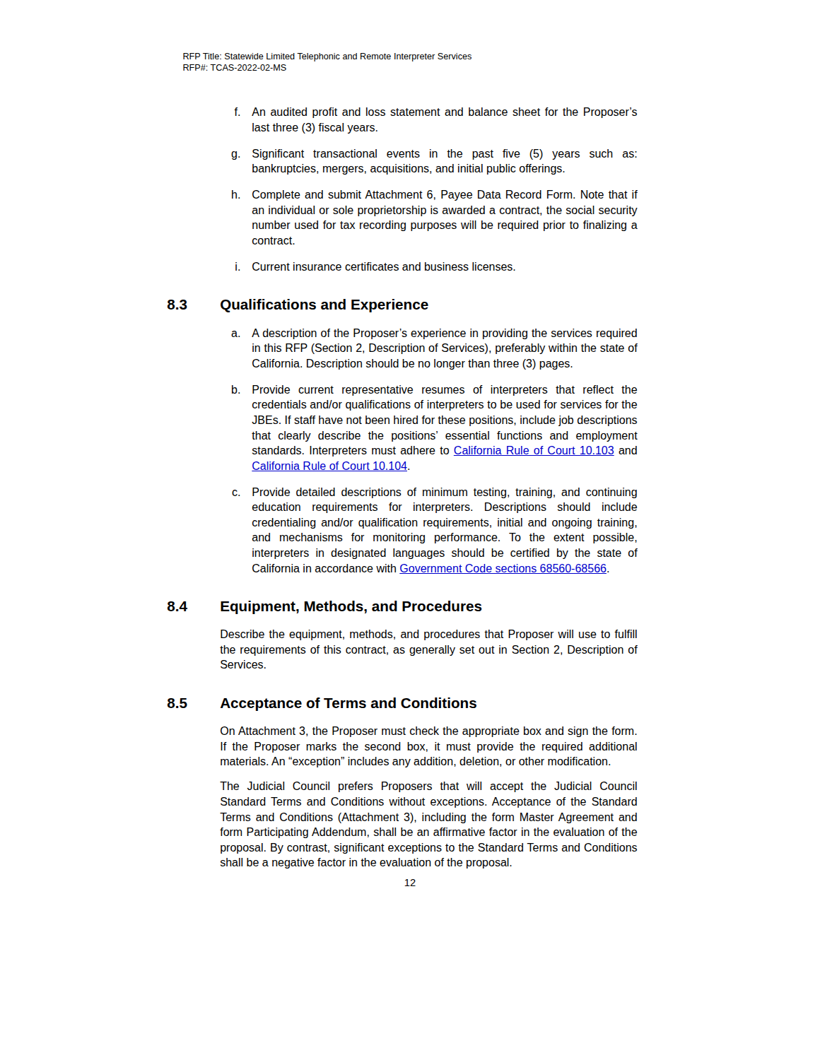RFP Title: Statewide Limited Telephonic and Remote Interpreter Services
RFP#: TCAS-2022-02-MS
An audited profit and loss statement and balance sheet for the Proposer’s last three (3) fiscal years.
Significant transactional events in the past five (5) years such as: bankruptcies, mergers, acquisitions, and initial public offerings.
Complete and submit Attachment 6, Payee Data Record Form. Note that if an individual or sole proprietorship is awarded a contract, the social security number used for tax recording purposes will be required prior to finalizing a contract.
Current insurance certificates and business licenses.
8.3 Qualifications and Experience
A description of the Proposer’s experience in providing the services required in this RFP (Section 2, Description of Services), preferably within the state of California. Description should be no longer than three (3) pages.
Provide current representative resumes of interpreters that reflect the credentials and/or qualifications of interpreters to be used for services for the JBEs. If staff have not been hired for these positions, include job descriptions that clearly describe the positions’ essential functions and employment standards. Interpreters must adhere to California Rule of Court 10.103 and California Rule of Court 10.104.
Provide detailed descriptions of minimum testing, training, and continuing education requirements for interpreters. Descriptions should include credentialing and/or qualification requirements, initial and ongoing training, and mechanisms for monitoring performance. To the extent possible, interpreters in designated languages should be certified by the state of California in accordance with Government Code sections 68560-68566.
8.4 Equipment, Methods, and Procedures
Describe the equipment, methods, and procedures that Proposer will use to fulfill the requirements of this contract, as generally set out in Section 2, Description of Services.
8.5 Acceptance of Terms and Conditions
On Attachment 3, the Proposer must check the appropriate box and sign the form. If the Proposer marks the second box, it must provide the required additional materials. An “exception” includes any addition, deletion, or other modification.
The Judicial Council prefers Proposers that will accept the Judicial Council Standard Terms and Conditions without exceptions. Acceptance of the Standard Terms and Conditions (Attachment 3), including the form Master Agreement and form Participating Addendum, shall be an affirmative factor in the evaluation of the proposal. By contrast, significant exceptions to the Standard Terms and Conditions shall be a negative factor in the evaluation of the proposal.
12